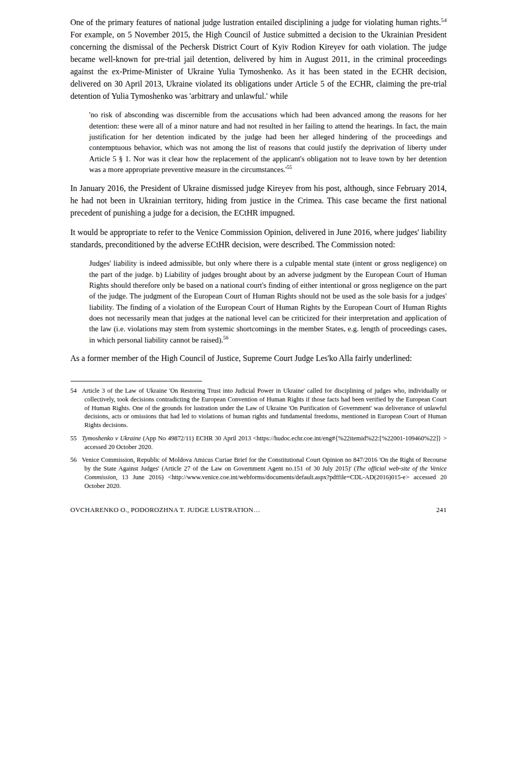One of the primary features of national judge lustration entailed disciplining a judge for violating human rights.54 For example, on 5 November 2015, the High Council of Justice submitted a decision to the Ukrainian President concerning the dismissal of the Pechersk District Court of Kyiv Rodion Kireyev for oath violation. The judge became well-known for pre-trial jail detention, delivered by him in August 2011, in the criminal proceedings against the ex-Prime-Minister of Ukraine Yulia Tymoshenko. As it has been stated in the ECHR decision, delivered on 30 April 2013, Ukraine violated its obligations under Article 5 of the ECHR, claiming the pre-trial detention of Yulia Tymoshenko was 'arbitrary and unlawful.' while
'no risk of absconding was discernible from the accusations which had been advanced among the reasons for her detention: these were all of a minor nature and had not resulted in her failing to attend the hearings. In fact, the main justification for her detention indicated by the judge had been her alleged hindering of the proceedings and contemptuous behavior, which was not among the list of reasons that could justify the deprivation of liberty under Article 5 § 1. Nor was it clear how the replacement of the applicant's obligation not to leave town by her detention was a more appropriate preventive measure in the circumstances.'55
In January 2016, the President of Ukraine dismissed judge Kireyev from his post, although, since February 2014, he had not been in Ukrainian territory, hiding from justice in the Crimea. This case became the first national precedent of punishing a judge for a decision, the ECtHR impugned.
It would be appropriate to refer to the Venice Commission Opinion, delivered in June 2016, where judges' liability standards, preconditioned by the adverse ECtHR decision, were described. The Commission noted:
Judges' liability is indeed admissible, but only where there is a culpable mental state (intent or gross negligence) on the part of the judge. b) Liability of judges brought about by an adverse judgment by the European Court of Human Rights should therefore only be based on a national court's finding of either intentional or gross negligence on the part of the judge. The judgment of the European Court of Human Rights should not be used as the sole basis for a judges' liability. The finding of a violation of the European Court of Human Rights by the European Court of Human Rights does not necessarily mean that judges at the national level can be criticized for their interpretation and application of the law (i.e. violations may stem from systemic shortcomings in the member States, e.g. length of proceedings cases, in which personal liability cannot be raised).56
As a former member of the High Council of Justice, Supreme Court Judge Les'ko Alla fairly underlined:
54 Article 3 of the Law of Ukraine 'On Restoring Trust into Judicial Power in Ukraine' called for disciplining of judges who, individually or collectively, took decisions contradicting the European Convention of Human Rights if those facts had been verified by the European Court of Human Rights. One of the grounds for lustration under the Law of Ukraine 'On Purification of Government' was deliverance of unlawful decisions, acts or omissions that had led to violations of human rights and fundamental freedoms, mentioned in European Court of Human Rights decisions.
55 Tymoshenko v Ukraine (App No 49872/11) ECHR 30 April 2013 <https://hudoc.echr.coe.int/eng#{%22itemid%22:[%22001-109460%22]} > accessed 20 October 2020.
56 Venice Commission, Republic of Moldova Amicus Curiae Brief for the Constitutional Court Opinion no 847/2016 'On the Right of Recourse by the State Against Judges' (Article 27 of the Law on Government Agent no.151 of 30 July 2015)' (The official web-site of the Venice Commission, 13 June 2016) <http://www.venice.coe.int/webforms/documents/default.aspx?pdffile=CDL-AD(2016)015-e> accessed 20 October 2020.
OVCHARENKO O., PODOROZHNA T. JUDGE LUSTRATION… 241